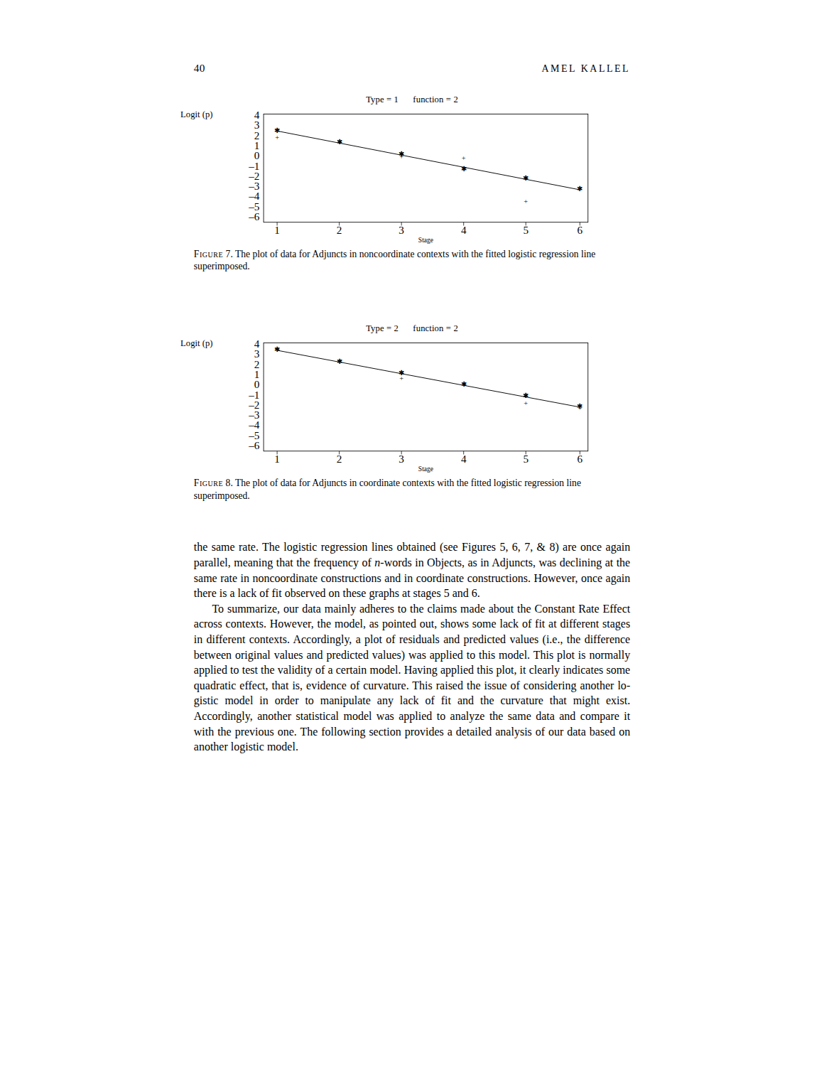40 Amel Kallel
Type = 1 function = 2
Logit (p)
4 3 2 1 0 –1 –2 –3 –4 –5 –6 1 2 3 4 5 6 Stage ✱ ✱ ✱ ✱ ✱ ✱ + + + +
Figure 7. The plot of data for Adjuncts in noncoordinate contexts with the fitted logistic regression line superimposed.
Type = 2 function = 2
Logit (p)
4 3 2 1 0 –1 –2 –3 –4 –5 –6 1 2 3 4 5 6 Stage ✱ ✱ ✱ ✱ ✱ ✱ + + + +
Figure 8. The plot of data for Adjuncts in coordinate contexts with the fitted logistic regression line superimposed.
the same rate. The logistic regression lines obtained (see Figures 5, 6, 7, & 8) are once again parallel, meaning that the frequency of n-words in Objects, as in Adjuncts, was declining at the same rate in noncoordinate constructions and in coordinate constructions. However, once again there is a lack of fit observed on these graphs at stages 5 and 6.
To summarize, our data mainly adheres to the claims made about the Constant Rate Effect across contexts. However, the model, as pointed out, shows some lack of fit at different stages in different contexts. Accordingly, a plot of residuals and predicted values (i.e., the difference between original values and predicted values) was applied to this model. This plot is normally applied to test the validity of a certain model. Having applied this plot, it clearly indicates some quadratic effect, that is, evidence of curvature. This raised the issue of considering another logistic model in order to manipulate any lack of fit and the curvature that might exist. Accordingly, another statistical model was applied to analyze the same data and compare it with the previous one. The following section provides a detailed analysis of our data based on another logistic model.